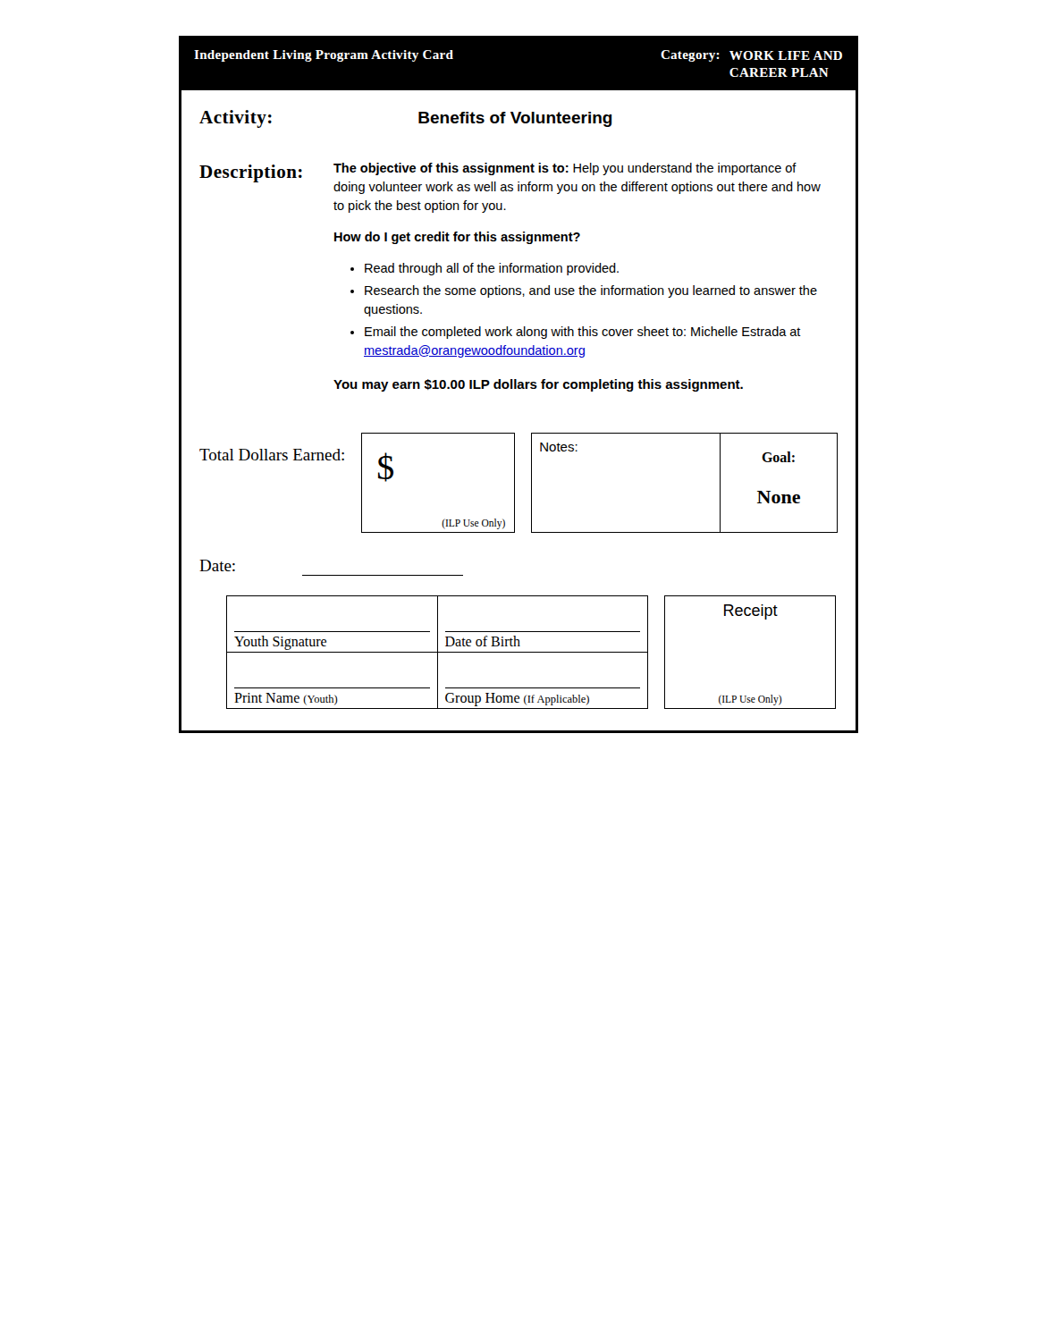Independent Living Program Activity Card
Category: WORK LIFE AND
CAREER PLAN
Activity:
Benefits of Volunteering
Description:
The objective of this assignment is to: Help you understand the importance of doing volunteer work as well as inform you on the different options out there and how to pick the best option for you.
How do I get credit for this assignment?
Read through all of the information provided.
Research the some options, and use the information you learned to answer the questions.
Email the completed work along with this cover sheet to: Michelle Estrada at mestrada@orangewoodfoundation.org
You may earn $10.00 ILP dollars for completing this assignment.
Total Dollars Earned:
$ (ILP Use Only)
Notes:
Goal:
None
Date:
Youth Signature
Date of Birth
Print Name (Youth)
Group Home (If Applicable)
Receipt
(ILP Use Only)